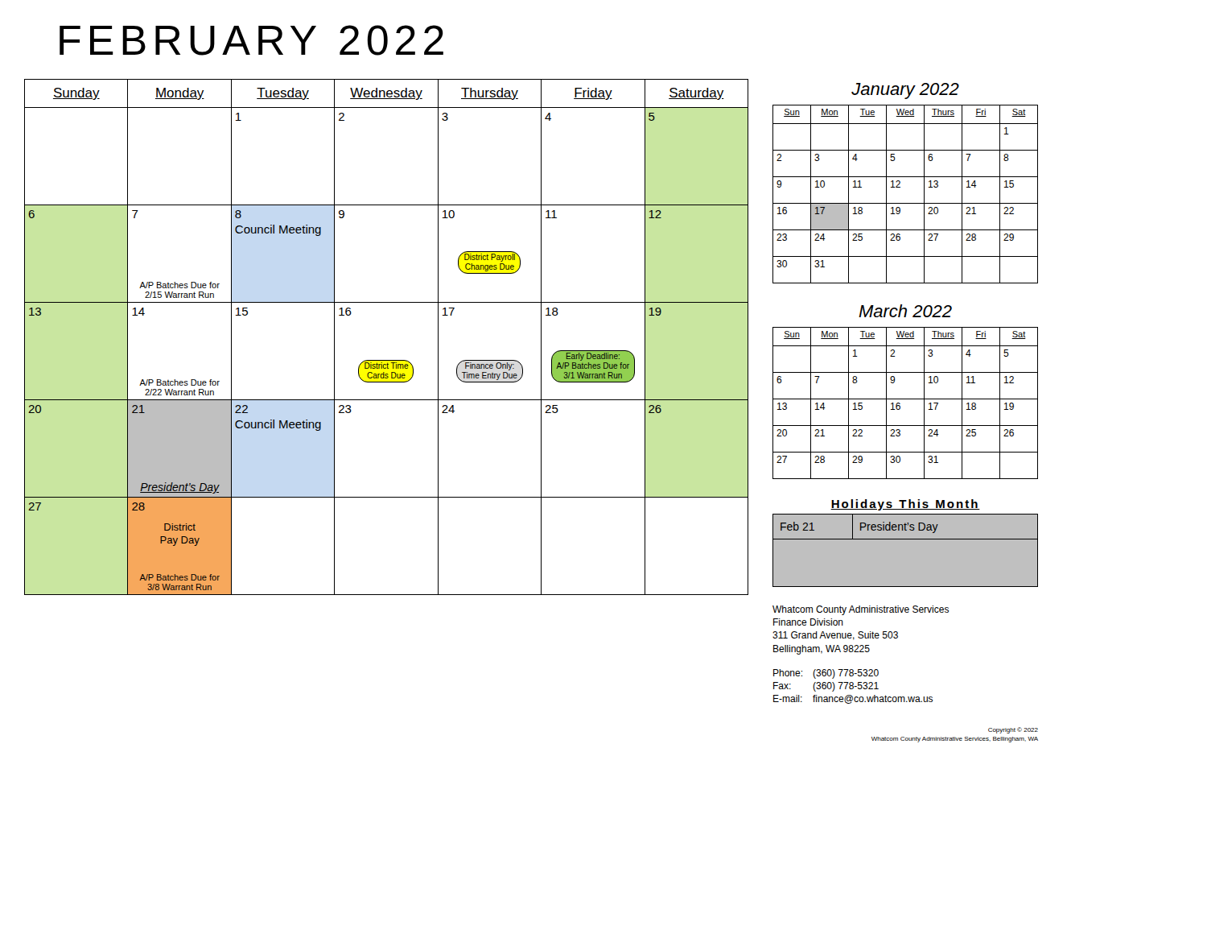FEBRUARY 2022
| Sunday | Monday | Tuesday | Wednesday | Thursday | Friday | Saturday |
| --- | --- | --- | --- | --- | --- | --- |
| | | 1 | 2 | 3 | 4 | 5 |
| 6 | 7 A/P Batches Due for 2/15 Warrant Run | 8 Council Meeting | 9 | 10 District Payroll Changes Due | 11 | 12 |
| 13 | 14 A/P Batches Due for 2/22 Warrant Run | 15 | 16 District Time Cards Due | 17 Finance Only: Time Entry Due | 18 Early Deadline: A/P Batches Due for 3/1 Warrant Run | 19 |
| 20 | 21 President’s Day | 22 Council Meeting | 23 | 24 | 25 | 26 |
| 27 | 28 District Pay Day A/P Batches Due for 3/8 Warrant Run | | | | | |
January 2022
| Sun | Mon | Tue | Wed | Thurs | Fri | Sat |
| --- | --- | --- | --- | --- | --- | --- |
| | | | | | | 1 |
| 2 | 3 | 4 | 5 | 6 | 7 | 8 |
| 9 | 10 | 11 | 12 | 13 | 14 | 15 |
| 16 | 17 | 18 | 19 | 20 | 21 | 22 |
| 23 | 24 | 25 | 26 | 27 | 28 | 29 |
| 30 | 31 | | | | | |
March 2022
| Sun | Mon | Tue | Wed | Thurs | Fri | Sat |
| --- | --- | --- | --- | --- | --- | --- |
| | | 1 | 2 | 3 | 4 | 5 |
| 6 | 7 | 8 | 9 | 10 | 11 | 12 |
| 13 | 14 | 15 | 16 | 17 | 18 | 19 |
| 20 | 21 | 22 | 23 | 24 | 25 | 26 |
| 27 | 28 | 29 | 30 | 31 | | |
Holidays This Month
| Feb 21 | President’s Day |
Whatcom County Administrative Services
Finance Division
311 Grand Avenue, Suite 503
Bellingham, WA 98225
Phone:(360) 778-5320
Fax:(360) 778-5321
E-mail: finance@co.whatcom.wa.us
Copyright © 2022
Whatcom County Administrative Services, Bellingham, WA